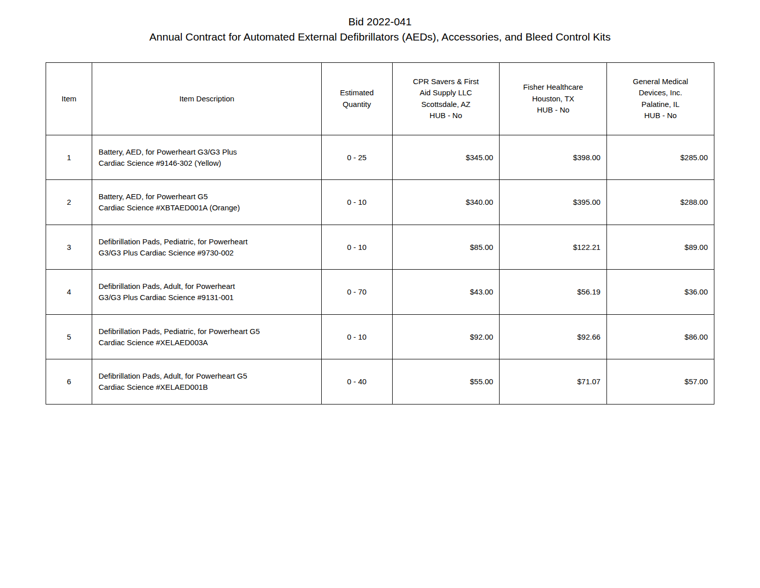Bid 2022-041
Annual Contract for Automated External Defibrillators (AEDs), Accessories, and Bleed Control Kits
| Item | Item Description | Estimated Quantity | CPR Savers & First Aid Supply LLC Scottsdale, AZ HUB - No | Fisher Healthcare Houston, TX HUB - No | General Medical Devices, Inc. Palatine, IL HUB - No |
| --- | --- | --- | --- | --- | --- |
| 1 | Battery, AED, for Powerheart G3/G3 Plus Cardiac Science #9146-302 (Yellow) | 0 - 25 | $345.00 | $398.00 | $285.00 |
| 2 | Battery, AED, for Powerheart G5 Cardiac Science #XBTAED001A (Orange) | 0 - 10 | $340.00 | $395.00 | $288.00 |
| 3 | Defibrillation Pads, Pediatric, for Powerheart G3/G3 Plus Cardiac Science #9730-002 | 0 - 10 | $85.00 | $122.21 | $89.00 |
| 4 | Defibrillation Pads, Adult, for Powerheart G3/G3 Plus Cardiac Science #9131-001 | 0 - 70 | $43.00 | $56.19 | $36.00 |
| 5 | Defibrillation Pads, Pediatric, for Powerheart G5 Cardiac Science #XELAED003A | 0 - 10 | $92.00 | $92.66 | $86.00 |
| 6 | Defibrillation Pads, Adult, for Powerheart G5 Cardiac Science #XELAED001B | 0 - 40 | $55.00 | $71.07 | $57.00 |